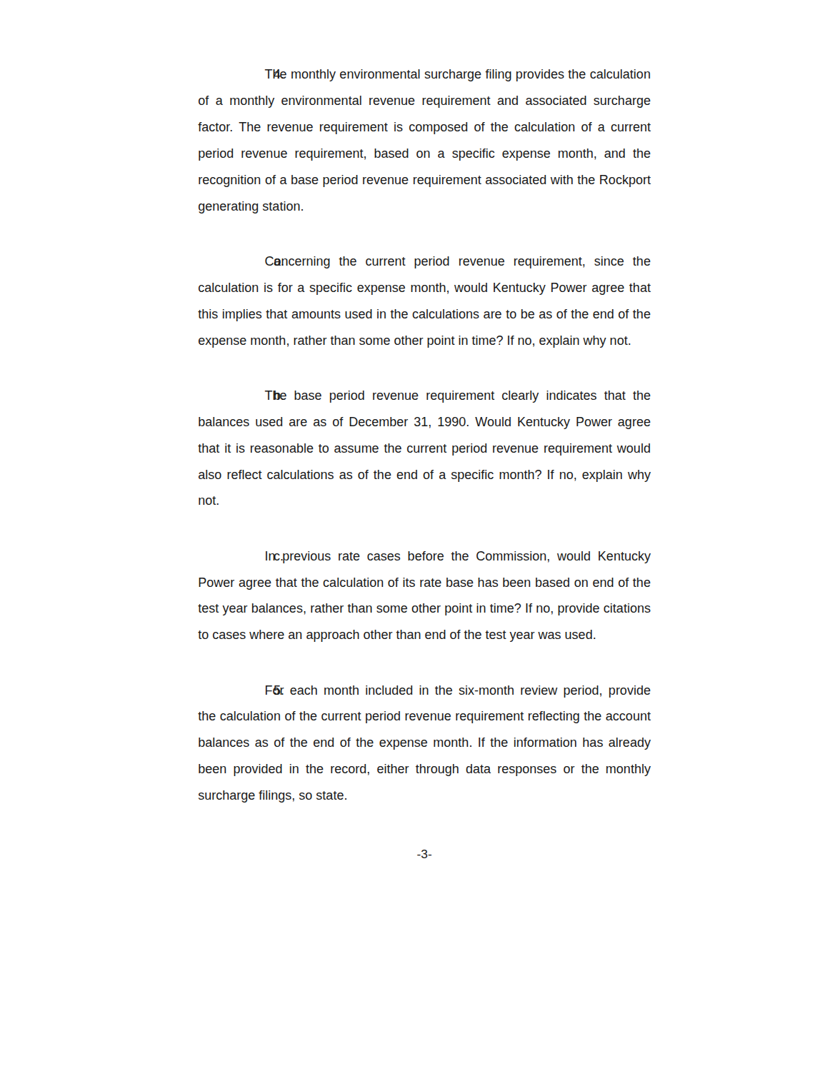4. The monthly environmental surcharge filing provides the calculation of a monthly environmental revenue requirement and associated surcharge factor. The revenue requirement is composed of the calculation of a current period revenue requirement, based on a specific expense month, and the recognition of a base period revenue requirement associated with the Rockport generating station.
a. Concerning the current period revenue requirement, since the calculation is for a specific expense month, would Kentucky Power agree that this implies that amounts used in the calculations are to be as of the end of the expense month, rather than some other point in time? If no, explain why not.
b. The base period revenue requirement clearly indicates that the balances used are as of December 31, 1990. Would Kentucky Power agree that it is reasonable to assume the current period revenue requirement would also reflect calculations as of the end of a specific month? If no, explain why not.
c. In previous rate cases before the Commission, would Kentucky Power agree that the calculation of its rate base has been based on end of the test year balances, rather than some other point in time? If no, provide citations to cases where an approach other than end of the test year was used.
5. For each month included in the six-month review period, provide the calculation of the current period revenue requirement reflecting the account balances as of the end of the expense month. If the information has already been provided in the record, either through data responses or the monthly surcharge filings, so state.
-3-